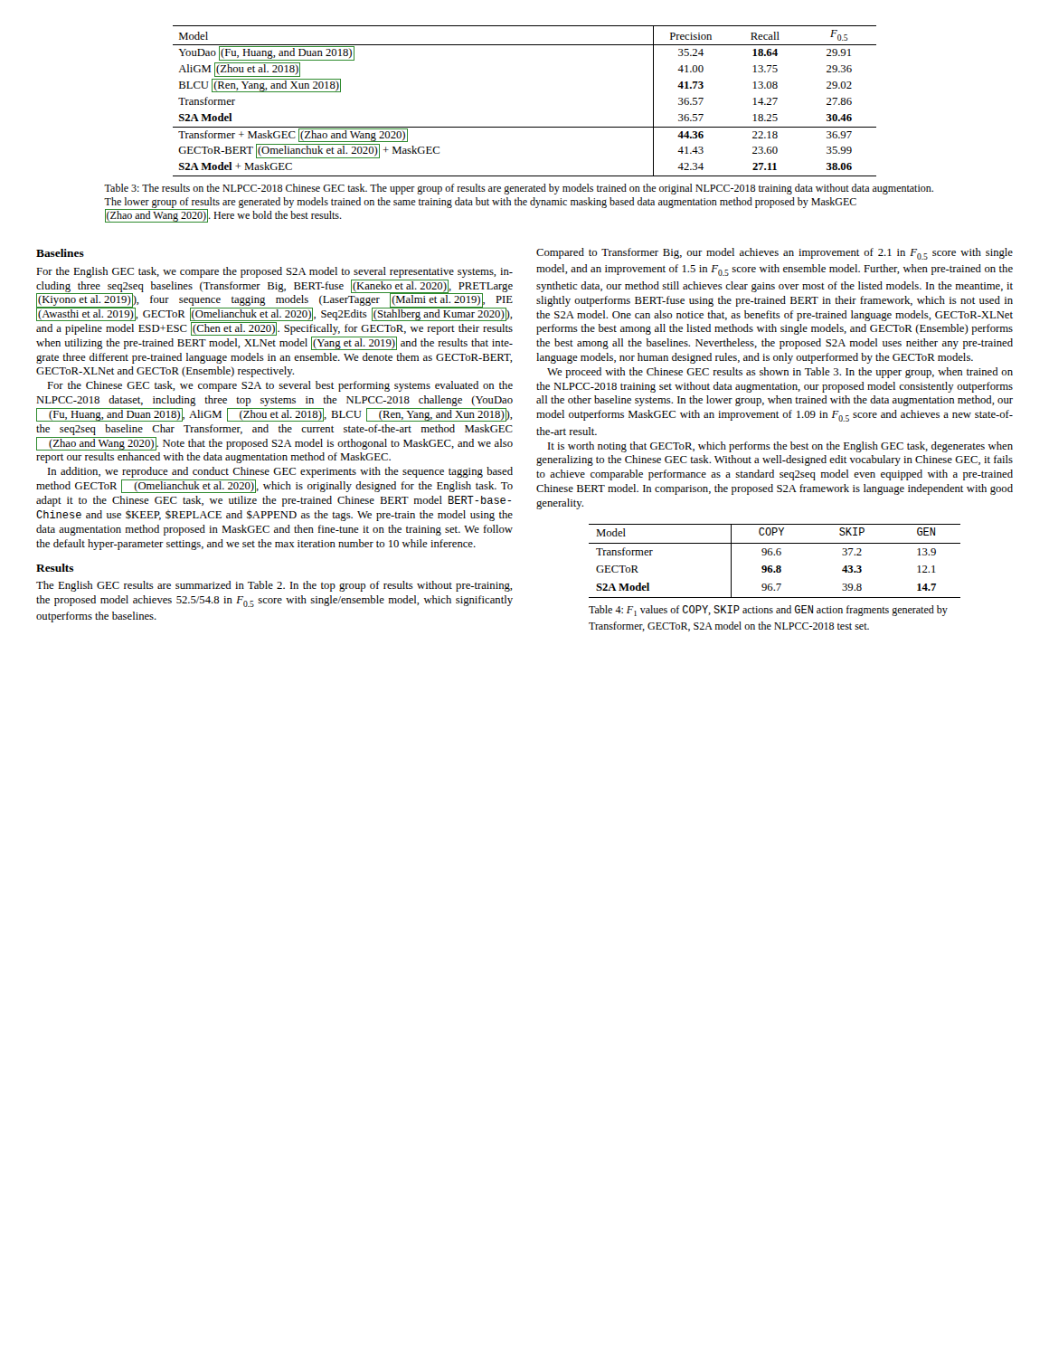| Model | Precision | Recall | F 0.5 |
| --- | --- | --- | --- |
| YouDao (Fu, Huang, and Duan 2018) | 35.24 | 18.64 | 29.91 |
| AliGM (Zhou et al. 2018) | 41.00 | 13.75 | 29.36 |
| BLCU (Ren, Yang, and Xun 2018) | 41.73 | 13.08 | 29.02 |
| Transformer | 36.57 | 14.27 | 27.86 |
| S2A Model | 36.57 | 18.25 | 30.46 |
| Transformer + MaskGEC (Zhao and Wang 2020) | 44.36 | 22.18 | 36.97 |
| GECToR-BERT (Omelianchuk et al. 2020) + MaskGEC | 41.43 | 23.60 | 35.99 |
| S2A Model + MaskGEC | 42.34 | 27.11 | 38.06 |
Table 3: The results on the NLPCC-2018 Chinese GEC task. The upper group of results are generated by models trained on the original NLPCC-2018 training data without data augmentation. The lower group of results are generated by models trained on the same training data but with the dynamic masking based data augmentation method proposed by MaskGEC (Zhao and Wang 2020). Here we bold the best results.
Baselines
For the English GEC task, we compare the proposed S2A model to several representative systems, including three seq2seq baselines (Transformer Big, BERT-fuse (Kaneko et al. 2020), PRETLarge (Kiyono et al. 2019)), four sequence tagging models (LaserTagger (Malmi et al. 2019), PIE (Awasthi et al. 2019), GECToR (Omelianchuk et al. 2020), Seq2Edits (Stahlberg and Kumar 2020)), and a pipeline model ESD+ESC (Chen et al. 2020). Specifically, for GECToR, we report their results when utilizing the pre-trained BERT model, XLNet model (Yang et al. 2019) and the results that integrate three different pre-trained language models in an ensemble. We denote them as GECToR-BERT, GECToR-XLNet and GECToR (Ensemble) respectively.
For the Chinese GEC task, we compare S2A to several best performing systems evaluated on the NLPCC-2018 dataset, including three top systems in the NLPCC-2018 challenge (YouDao (Fu, Huang, and Duan 2018), AliGM (Zhou et al. 2018), BLCU (Ren, Yang, and Xun 2018)), the seq2seq baseline Char Transformer, and the current state-of-the-art method MaskGEC (Zhao and Wang 2020). Note that the proposed S2A model is orthogonal to MaskGEC, and we also report our results enhanced with the data augmentation method of MaskGEC.
In addition, we reproduce and conduct Chinese GEC experiments with the sequence tagging based method GECToR (Omelianchuk et al. 2020), which is originally designed for the English task. To adapt it to the Chinese GEC task, we utilize the pre-trained Chinese BERT model BERT-base-Chinese and use $KEEP, $REPLACE and $APPEND as the tags. We pre-train the model using the data augmentation method proposed in MaskGEC and then fine-tune it on the training set. We follow the default hyper-parameter settings, and we set the max iteration number to 10 while inference.
Results
The English GEC results are summarized in Table 2. In the top group of results without pre-training, the proposed model achieves 52.5/54.8 in F0.5 score with single/ensemble model, which significantly outperforms the baselines.
Compared to Transformer Big, our model achieves an improvement of 2.1 in F0.5 score with single model, and an improvement of 1.5 in F0.5 score with ensemble model. Further, when pre-trained on the synthetic data, our method still achieves clear gains over most of the listed models. In the meantime, it slightly outperforms BERT-fuse using the pre-trained BERT in their framework, which is not used in the S2A model. One can also notice that, as benefits of pre-trained language models, GECToR-XLNet performs the best among all the listed methods with single models, and GECToR (Ensemble) performs the best among all the baselines. Nevertheless, the proposed S2A model uses neither any pre-trained language models, nor human designed rules, and is only outperformed by the GECToR models.
We proceed with the Chinese GEC results as shown in Table 3. In the upper group, when trained on the NLPCC-2018 training set without data augmentation, our proposed model consistently outperforms all the other baseline systems. In the lower group, when trained with the data augmentation method, our model outperforms MaskGEC with an improvement of 1.09 in F0.5 score and achieves a new state-of-the-art result.
It is worth noting that GECToR, which performs the best on the English GEC task, degenerates when generalizing to the Chinese GEC task. Without a well-designed edit vocabulary in Chinese GEC, it fails to achieve comparable performance as a standard seq2seq model even equipped with a pre-trained Chinese BERT model. In comparison, the proposed S2A framework is language independent with good generality.
| Model | COPY | SKIP | GEN |
| --- | --- | --- | --- |
| Transformer | 96.6 | 37.2 | 13.9 |
| GECToR | 96.8 | 43.3 | 12.1 |
| S2A Model | 96.7 | 39.8 | 14.7 |
Table 4: F1 values of COPY, SKIP actions and GEN action fragments generated by Transformer, GECToR, S2A model on the NLPCC-2018 test set.